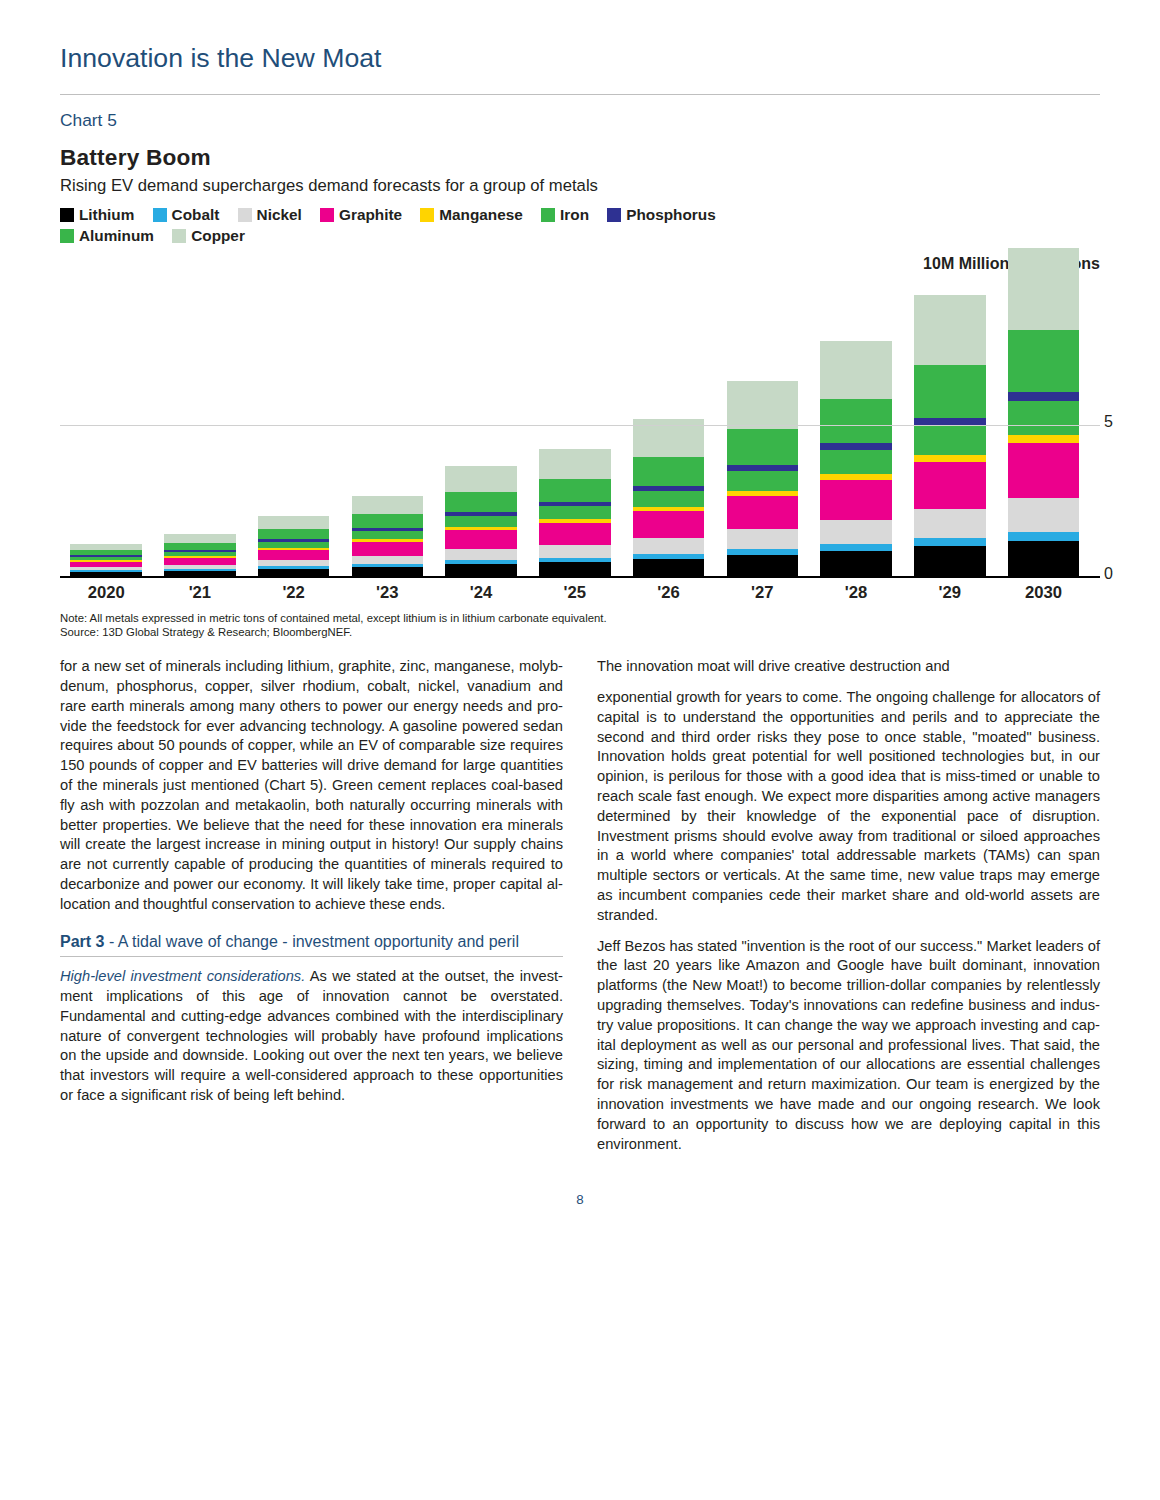Innovation is the New Moat
Chart 5
Battery Boom
Rising EV demand supercharges demand forecasts for a group of metals
Lithium Cobalt Nickel Graphite Manganese Iron Phosphorus
Aluminum Copper
10M Million metric tons
5 0
2020 '21 '22 '23 '24 '25 '26 '27 '28 '29 2030
Note: All metals expressed in metric tons of contained metal, except lithium is in lithium carbonate equivalent.
Source: 13D Global Strategy & Research; BloombergNEF.
for a new set of minerals including lithium, graphite, zinc, manganese, molybdenum, phosphorus, copper, silver rhodium, cobalt, nickel, vanadium and rare earth minerals among many others to power our energy needs and provide the feedstock for ever advancing technology. A gasoline powered sedan requires about 50 pounds of copper, while an EV of comparable size requires 150 pounds of copper and EV batteries will drive demand for large quantities of the minerals just mentioned (Chart 5). Green cement replaces coal-based fly ash with pozzolan and metakaolin, both naturally occurring minerals with better properties. We believe that the need for these innovation era minerals will create the largest increase in mining output in history! Our supply chains are not currently capable of producing the quantities of minerals required to decarbonize and power our economy. It will likely take time, proper capital allocation and thoughtful conservation to achieve these ends.
Part 3 - A tidal wave of change - investment opportunity and peril
High-level investment considerations. As we stated at the outset, the investment implications of this age of innovation cannot be overstated. Fundamental and cutting-edge advances combined with the interdisciplinary nature of convergent technologies will probably have profound implications on the upside and downside. Looking out over the next ten years, we believe that investors will require a well-considered approach to these opportunities or face a significant risk of being left behind.
The innovation moat will drive creative destruction and
exponential growth for years to come. The ongoing challenge for allocators of capital is to understand the opportunities and perils and to appreciate the second and third order risks they pose to once stable, "moated" business. Innovation holds great potential for well positioned technologies but, in our opinion, is perilous for those with a good idea that is miss-timed or unable to reach scale fast enough. We expect more disparities among active managers determined by their knowledge of the exponential pace of disruption. Investment prisms should evolve away from traditional or siloed approaches in a world where companies' total addressable markets (TAMs) can span multiple sectors or verticals. At the same time, new value traps may emerge as incumbent companies cede their market share and old-world assets are stranded.
Jeff Bezos has stated "invention is the root of our success." Market leaders of the last 20 years like Amazon and Google have built dominant, innovation platforms (the New Moat!) to become trillion-dollar companies by relentlessly upgrading themselves. Today's innovations can redefine business and industry value propositions. It can change the way we approach investing and capital deployment as well as our personal and professional lives. That said, the sizing, timing and implementation of our allocations are essential challenges for risk management and return maximization. Our team is energized by the innovation investments we have made and our ongoing research. We look forward to an opportunity to discuss how we are deploying capital in this environment.
8